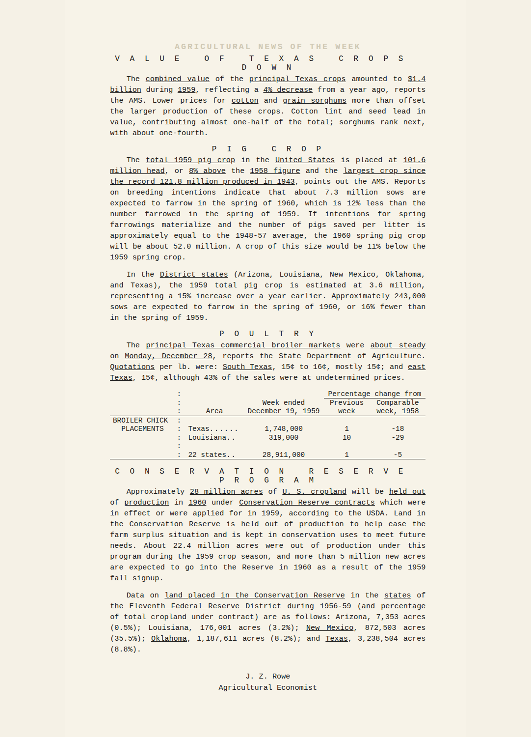AGRICULTURAL NEWS OF THE WEEK
V A L U E O F T E X A S C R O P S D O W N
The combined value of the principal Texas crops amounted to $1.4 billion during 1959, reflecting a 4% decrease from a year ago, reports the AMS. Lower prices for cotton and grain sorghums more than offset the larger production of these crops. Cotton lint and seed lead in value, contributing almost one-half of the total; sorghums rank next, with about one-fourth.
P I G C R O P
The total 1959 pig crop in the United States is placed at 101.6 million head, or 8% above the 1958 figure and the largest crop since the record 121.8 million produced in 1943, points out the AMS. Reports on breeding intentions indicate that about 7.3 million sows are expected to farrow in the spring of 1960, which is 12% less than the number farrowed in the spring of 1959. If intentions for spring farrowings materialize and the number of pigs saved per litter is approximately equal to the 1948-57 average, the 1960 spring pig crop will be about 52.0 million. A crop of this size would be 11% below the 1959 spring crop.
In the District states (Arizona, Louisiana, New Mexico, Oklahoma, and Texas), the 1959 total pig crop is estimated at 3.6 million, representing a 15% increase over a year earlier. Approximately 243,000 sows are expected to farrow in the spring of 1960, or 16% fewer than in the spring of 1959.
P O U L T R Y
The principal Texas commercial broiler markets were about steady on Monday, December 28, reports the State Department of Agriculture. Quotations per lb. were: South Texas, 15¢ to 16¢, mostly 15¢; and east Texas, 15¢, although 43% of the sales were at undetermined prices.
| | : | | | Percentage change from |
| | : | | Week ended | Previous | Comparable |
| | : | Area | December 19, 1959 | week | week, 1958 |
| BROILER CHICK | : | | | | |
| PLACEMENTS | : | Texas ...... | 1,748,000 | 1 | -18 |
| | : | Louisiana .. | 319,000 | 10 | -29 |
| | : | | | | |
| | : | 22 states .. | 28,911,000 | 1 | -5 |
C O N S E R V A T I O N R E S E R V E P R O G R A M
Approximately 28 million acres of U. S. cropland will be held out of production in 1960 under Conservation Reserve contracts which were in effect or were applied for in 1959, according to the USDA. Land in the Conservation Reserve is held out of production to help ease the farm surplus situation and is kept in conservation uses to meet future needs. About 22.4 million acres were out of production under this program during the 1959 crop season, and more than 5 million new acres are expected to go into the Reserve in 1960 as a result of the 1959 fall signup.
Data on land placed in the Conservation Reserve in the states of the Eleventh Federal Reserve District during 1956-59 (and percentage of total cropland under contract) are as follows: Arizona, 7,353 acres (0.5%); Louisiana, 176,001 acres (3.2%); New Mexico, 872,503 acres (35.5%); Oklahoma, 1,187,611 acres (8.2%); and Texas, 3,238,504 acres (8.8%).
J. Z. Rowe
Agricultural Economist